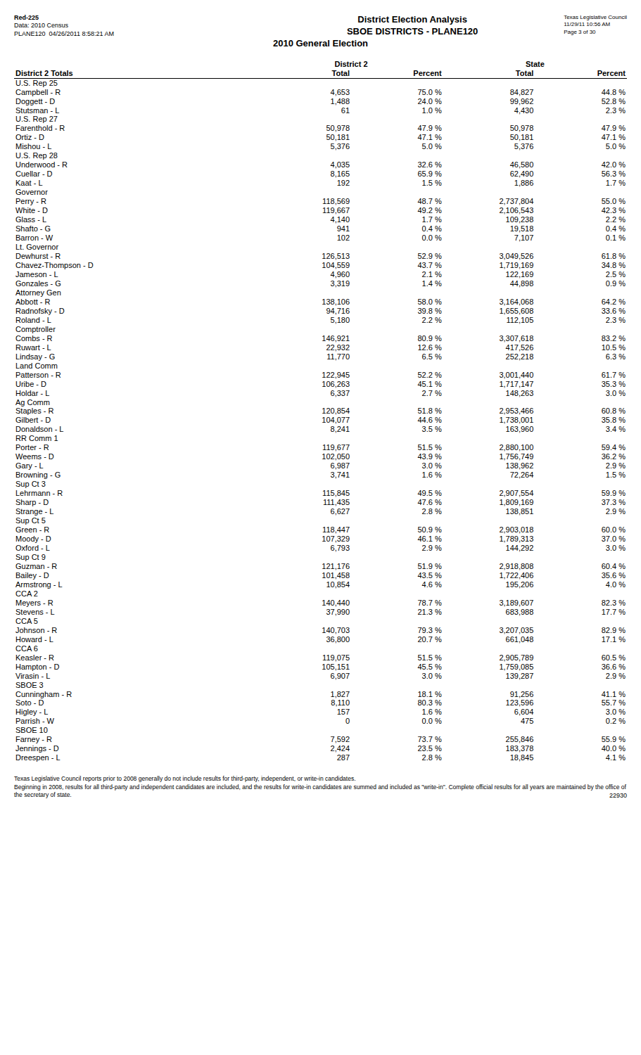Red-225
Data: 2010 Census
PLANE120 04/26/2011 8:58:21 AM
Texas Legislative Council
11/29/11 10:56 AM
Page 3 of 30
District Election Analysis
SBOE DISTRICTS - PLANE120
2010 General Election
| | District 2 | State |
| --- | --- | --- |
| District 2 Totals | Total | Percent | Total | Percent |
| U.S. Rep 25 | | | | |
| Campbell - R | 4,653 | 75.0 % | 84,827 | 44.8 % |
| Doggett - D | 1,488 | 24.0 % | 99,962 | 52.8 % |
| Stutsman - L | 61 | 1.0 % | 4,430 | 2.3 % |
| U.S. Rep 27 | | | | |
| Farenthold - R | 50,978 | 47.9 % | 50,978 | 47.9 % |
| Ortiz - D | 50,181 | 47.1 % | 50,181 | 47.1 % |
| Mishou - L | 5,376 | 5.0 % | 5,376 | 5.0 % |
| U.S. Rep 28 | | | | |
| Underwood - R | 4,035 | 32.6 % | 46,580 | 42.0 % |
| Cuellar - D | 8,165 | 65.9 % | 62,490 | 56.3 % |
| Kaat - L | 192 | 1.5 % | 1,886 | 1.7 % |
| Governor | | | | |
| Perry - R | 118,569 | 48.7 % | 2,737,804 | 55.0 % |
| White - D | 119,667 | 49.2 % | 2,106,543 | 42.3 % |
| Glass - L | 4,140 | 1.7 % | 109,238 | 2.2 % |
| Shafto - G | 941 | 0.4 % | 19,518 | 0.4 % |
| Barron - W | 102 | 0.0 % | 7,107 | 0.1 % |
| Lt. Governor | | | | |
| Dewhurst - R | 126,513 | 52.9 % | 3,049,526 | 61.8 % |
| Chavez-Thompson - D | 104,559 | 43.7 % | 1,719,169 | 34.8 % |
| Jameson - L | 4,960 | 2.1 % | 122,169 | 2.5 % |
| Gonzales - G | 3,319 | 1.4 % | 44,898 | 0.9 % |
| Attorney Gen | | | | |
| Abbott - R | 138,106 | 58.0 % | 3,164,068 | 64.2 % |
| Radnofsky - D | 94,716 | 39.8 % | 1,655,608 | 33.6 % |
| Roland - L | 5,180 | 2.2 % | 112,105 | 2.3 % |
| Comptroller | | | | |
| Combs - R | 146,921 | 80.9 % | 3,307,618 | 83.2 % |
| Ruwart - L | 22,932 | 12.6 % | 417,526 | 10.5 % |
| Lindsay - G | 11,770 | 6.5 % | 252,218 | 6.3 % |
| Land Comm | | | | |
| Patterson - R | 122,945 | 52.2 % | 3,001,440 | 61.7 % |
| Uribe - D | 106,263 | 45.1 % | 1,717,147 | 35.3 % |
| Holdar - L | 6,337 | 2.7 % | 148,263 | 3.0 % |
| Ag Comm | | | | |
| Staples - R | 120,854 | 51.8 % | 2,953,466 | 60.8 % |
| Gilbert - D | 104,077 | 44.6 % | 1,738,001 | 35.8 % |
| Donaldson - L | 8,241 | 3.5 % | 163,960 | 3.4 % |
| RR Comm 1 | | | | |
| Porter - R | 119,677 | 51.5 % | 2,880,100 | 59.4 % |
| Weems - D | 102,050 | 43.9 % | 1,756,749 | 36.2 % |
| Gary - L | 6,987 | 3.0 % | 138,962 | 2.9 % |
| Browning - G | 3,741 | 1.6 % | 72,264 | 1.5 % |
| Sup Ct 3 | | | | |
| Lehrmann - R | 115,845 | 49.5 % | 2,907,554 | 59.9 % |
| Sharp - D | 111,435 | 47.6 % | 1,809,169 | 37.3 % |
| Strange - L | 6,627 | 2.8 % | 138,851 | 2.9 % |
| Sup Ct 5 | | | | |
| Green - R | 118,447 | 50.9 % | 2,903,018 | 60.0 % |
| Moody - D | 107,329 | 46.1 % | 1,789,313 | 37.0 % |
| Oxford - L | 6,793 | 2.9 % | 144,292 | 3.0 % |
| Sup Ct 9 | | | | |
| Guzman - R | 121,176 | 51.9 % | 2,918,808 | 60.4 % |
| Bailey - D | 101,458 | 43.5 % | 1,722,406 | 35.6 % |
| Armstrong - L | 10,854 | 4.6 % | 195,206 | 4.0 % |
| CCA 2 | | | | |
| Meyers - R | 140,440 | 78.7 % | 3,189,607 | 82.3 % |
| Stevens - L | 37,990 | 21.3 % | 683,988 | 17.7 % |
| CCA 5 | | | | |
| Johnson - R | 140,703 | 79.3 % | 3,207,035 | 82.9 % |
| Howard - L | 36,800 | 20.7 % | 661,048 | 17.1 % |
| CCA 6 | | | | |
| Keasler - R | 119,075 | 51.5 % | 2,905,789 | 60.5 % |
| Hampton - D | 105,151 | 45.5 % | 1,759,085 | 36.6 % |
| Virasin - L | 6,907 | 3.0 % | 139,287 | 2.9 % |
| SBOE 3 | | | | |
| Cunningham - R | 1,827 | 18.1 % | 91,256 | 41.1 % |
| Soto - D | 8,110 | 80.3 % | 123,596 | 55.7 % |
| Higley - L | 157 | 1.6 % | 6,604 | 3.0 % |
| Parrish - W | 0 | 0.0 % | 475 | 0.2 % |
| SBOE 10 | | | | |
| Farney - R | 7,592 | 73.7 % | 255,846 | 55.9 % |
| Jennings - D | 2,424 | 23.5 % | 183,378 | 40.0 % |
| Dreespen - L | 287 | 2.8 % | 18,845 | 4.1 % |
Texas Legislative Council reports prior to 2008 generally do not include results for third-party, independent, or write-in candidates.
Beginning in 2008, results for all third-party and independent candidates are included, and the results for write-in candidates are summed and included as "write-in". Complete official results for all years are maintained by the office of the secretary of state. 22930